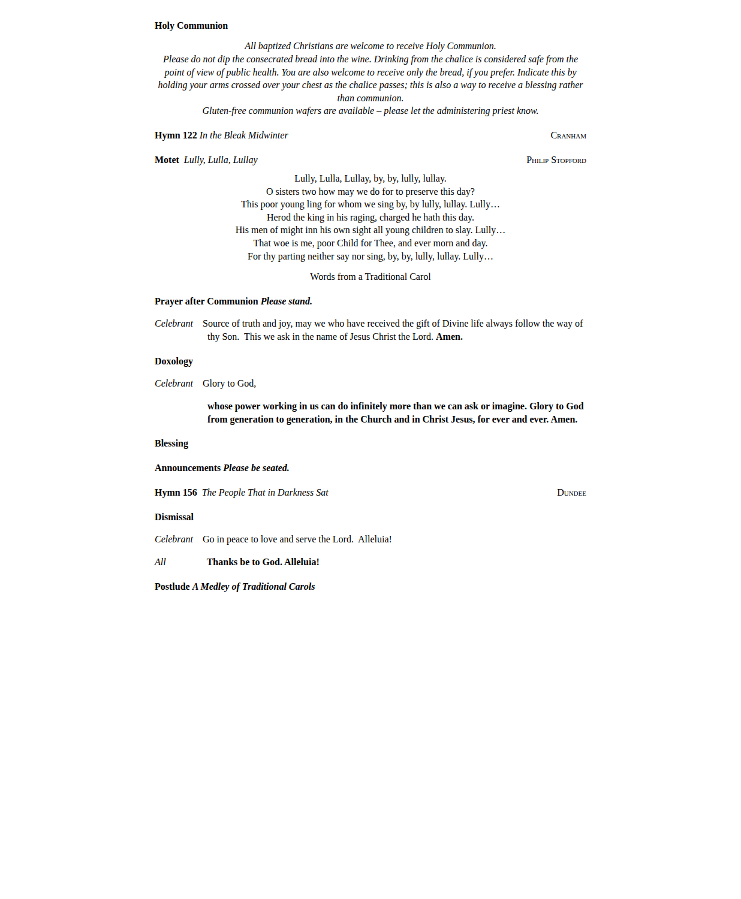Holy Communion
All baptized Christians are welcome to receive Holy Communion.
Please do not dip the consecrated bread into the wine. Drinking from the chalice is considered safe from the point of view of public health. You are also welcome to receive only the bread, if you prefer. Indicate this by holding your arms crossed over your chest as the chalice passes; this is also a way to receive a blessing rather than communion.
Gluten-free communion wafers are available – please let the administering priest know.
Hymn 122 In the Bleak Midwinter
Cranham
Motet Lully, Lulla, Lullay
Philip Stopford
Lully, Lulla, Lullay, by, by, lully, lullay.
O sisters two how may we do for to preserve this day?
This poor young ling for whom we sing by, by lully, lullay. Lully…
Herod the king in his raging, charged he hath this day.
His men of might inn his own sight all young children to slay. Lully…
That woe is me, poor Child for Thee, and ever morn and day.
For thy parting neither say nor sing, by, by, lully, lullay. Lully…
Words from a Traditional Carol
Prayer after Communion Please stand.
Celebrant Source of truth and joy, may we who have received the gift of Divine life always follow the way of thy Son. This we ask in the name of Jesus Christ the Lord. Amen.
Doxology
Celebrant Glory to God,
whose power working in us can do infinitely more than we can ask or imagine. Glory to God from generation to generation, in the Church and in Christ Jesus, for ever and ever. Amen.
Blessing
Announcements Please be seated.
Hymn 156 The People That in Darkness Sat
Dundee
Dismissal
Celebrant Go in peace to love and serve the Lord. Alleluia!
All Thanks be to God. Alleluia!
Postlude A Medley of Traditional Carols